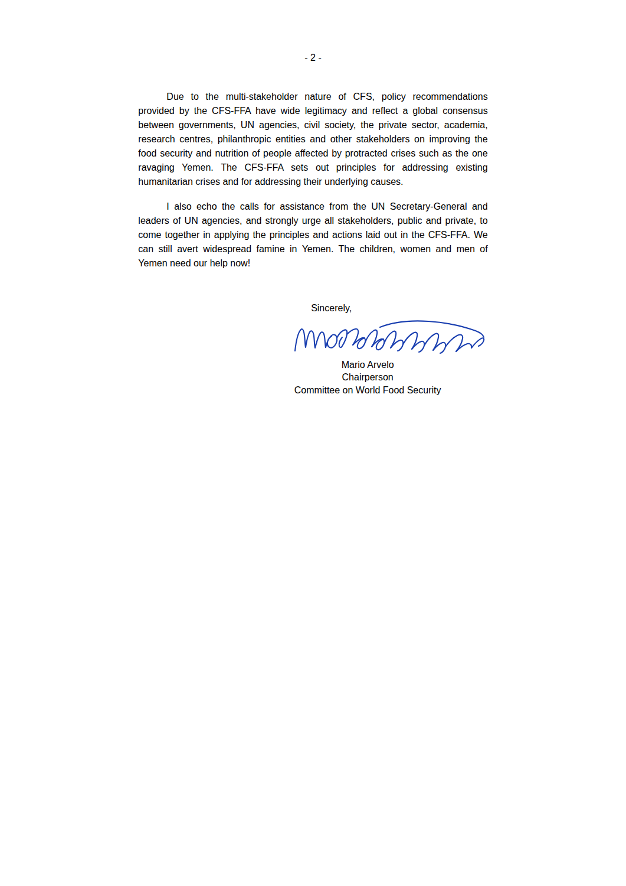- 2 -
Due to the multi-stakeholder nature of CFS, policy recommendations provided by the CFS-FFA have wide legitimacy and reflect a global consensus between governments, UN agencies, civil society, the private sector, academia, research centres, philanthropic entities and other stakeholders on improving the food security and nutrition of people affected by protracted crises such as the one ravaging Yemen. The CFS-FFA sets out principles for addressing existing humanitarian crises and for addressing their underlying causes.
I also echo the calls for assistance from the UN Secretary-General and leaders of UN agencies, and strongly urge all stakeholders, public and private, to come together in applying the principles and actions laid out in the CFS-FFA. We can still avert widespread famine in Yemen. The children, women and men of Yemen need our help now!
Sincerely,
Mario Arvelo Chairperson Committee on World Food Security